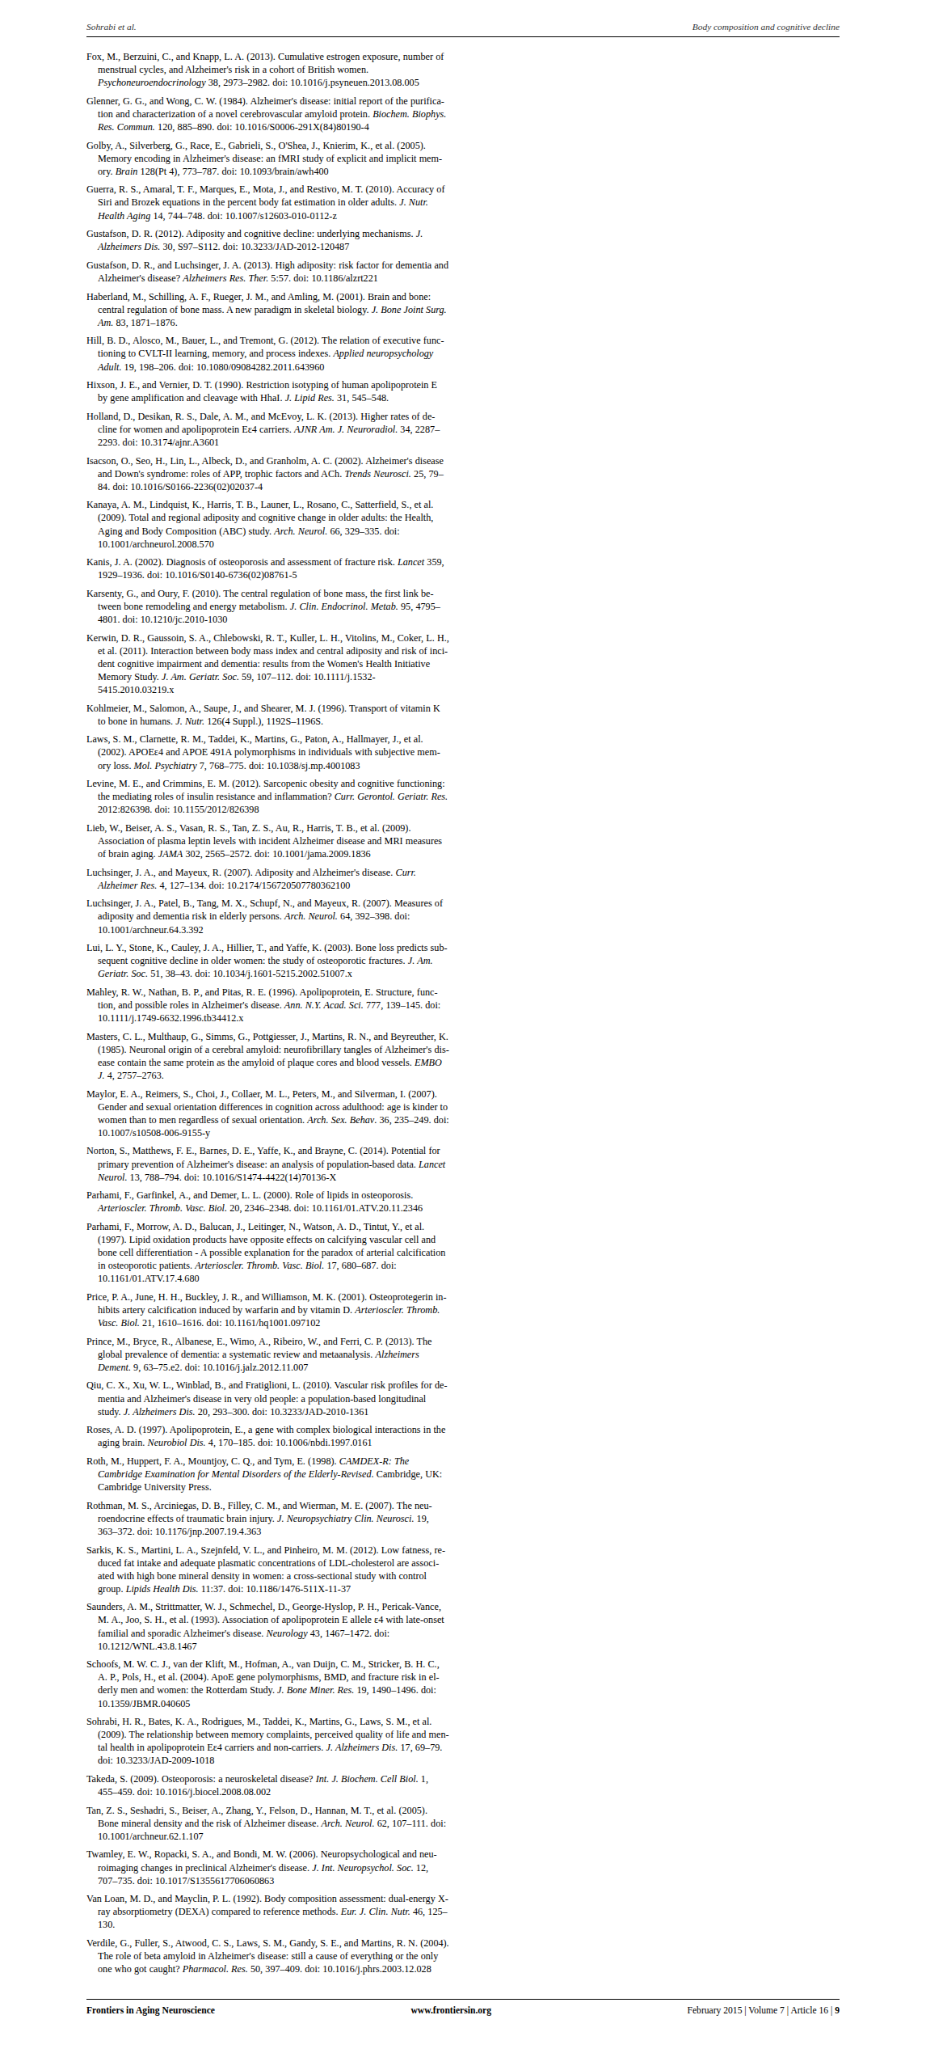Sohrabi et al.
Body composition and cognitive decline
Fox, M., Berzuini, C., and Knapp, L. A. (2013). Cumulative estrogen exposure, number of menstrual cycles, and Alzheimer's risk in a cohort of British women. Psychoneuroendocrinology 38, 2973–2982. doi: 10.1016/j.psyneuen.2013.08.005
Glenner, G. G., and Wong, C. W. (1984). Alzheimer's disease: initial report of the purification and characterization of a novel cerebrovascular amyloid protein. Biochem. Biophys. Res. Commun. 120, 885–890. doi: 10.1016/S0006-291X(84)80190-4
Golby, A., Silverberg, G., Race, E., Gabrieli, S., O'Shea, J., Knierim, K., et al. (2005). Memory encoding in Alzheimer's disease: an fMRI study of explicit and implicit memory. Brain 128(Pt 4), 773–787. doi: 10.1093/brain/awh400
Guerra, R. S., Amaral, T. F., Marques, E., Mota, J., and Restivo, M. T. (2010). Accuracy of Siri and Brozek equations in the percent body fat estimation in older adults. J. Nutr. Health Aging 14, 744–748. doi: 10.1007/s12603-010-0112-z
Gustafson, D. R. (2012). Adiposity and cognitive decline: underlying mechanisms. J. Alzheimers Dis. 30, S97–S112. doi: 10.3233/JAD-2012-120487
Gustafson, D. R., and Luchsinger, J. A. (2013). High adiposity: risk factor for dementia and Alzheimer's disease? Alzheimers Res. Ther. 5:57. doi: 10.1186/alzrt221
Haberland, M., Schilling, A. F., Rueger, J. M., and Amling, M. (2001). Brain and bone: central regulation of bone mass. A new paradigm in skeletal biology. J. Bone Joint Surg. Am. 83, 1871–1876.
Hill, B. D., Alosco, M., Bauer, L., and Tremont, G. (2012). The relation of executive functioning to CVLT-II learning, memory, and process indexes. Applied neuropsychology Adult. 19, 198–206. doi: 10.1080/09084282.2011.643960
Hixson, J. E., and Vernier, D. T. (1990). Restriction isotyping of human apolipoprotein E by gene amplification and cleavage with HhaI. J. Lipid Res. 31, 545–548.
Holland, D., Desikan, R. S., Dale, A. M., and McEvoy, L. K. (2013). Higher rates of decline for women and apolipoprotein Eε4 carriers. AJNR Am. J. Neuroradiol. 34, 2287–2293. doi: 10.3174/ajnr.A3601
Isacson, O., Seo, H., Lin, L., Albeck, D., and Granholm, A. C. (2002). Alzheimer's disease and Down's syndrome: roles of APP, trophic factors and ACh. Trends Neurosci. 25, 79–84. doi: 10.1016/S0166-2236(02)02037-4
Kanaya, A. M., Lindquist, K., Harris, T. B., Launer, L., Rosano, C., Satterfield, S., et al. (2009). Total and regional adiposity and cognitive change in older adults: the Health, Aging and Body Composition (ABC) study. Arch. Neurol. 66, 329–335. doi: 10.1001/archneurol.2008.570
Kanis, J. A. (2002). Diagnosis of osteoporosis and assessment of fracture risk. Lancet 359, 1929–1936. doi: 10.1016/S0140-6736(02)08761-5
Karsenty, G., and Oury, F. (2010). The central regulation of bone mass, the first link between bone remodeling and energy metabolism. J. Clin. Endocrinol. Metab. 95, 4795–4801. doi: 10.1210/jc.2010-1030
Kerwin, D. R., Gaussoin, S. A., Chlebowski, R. T., Kuller, L. H., Vitolins, M., Coker, L. H., et al. (2011). Interaction between body mass index and central adiposity and risk of incident cognitive impairment and dementia: results from the Women's Health Initiative Memory Study. J. Am. Geriatr. Soc. 59, 107–112. doi: 10.1111/j.1532-5415.2010.03219.x
Kohlmeier, M., Salomon, A., Saupe, J., and Shearer, M. J. (1996). Transport of vitamin K to bone in humans. J. Nutr. 126(4 Suppl.), 1192S–1196S.
Laws, S. M., Clarnette, R. M., Taddei, K., Martins, G., Paton, A., Hallmayer, J., et al. (2002). APOEε4 and APOE 491A polymorphisms in individuals with subjective memory loss. Mol. Psychiatry 7, 768–775. doi: 10.1038/sj.mp.4001083
Levine, M. E., and Crimmins, E. M. (2012). Sarcopenic obesity and cognitive functioning: the mediating roles of insulin resistance and inflammation? Curr. Gerontol. Geriatr. Res. 2012:826398. doi: 10.1155/2012/826398
Lieb, W., Beiser, A. S., Vasan, R. S., Tan, Z. S., Au, R., Harris, T. B., et al. (2009). Association of plasma leptin levels with incident Alzheimer disease and MRI measures of brain aging. JAMA 302, 2565–2572. doi: 10.1001/jama.2009.1836
Luchsinger, J. A., and Mayeux, R. (2007). Adiposity and Alzheimer's disease. Curr. Alzheimer Res. 4, 127–134. doi: 10.2174/156720507780362100
Luchsinger, J. A., Patel, B., Tang, M. X., Schupf, N., and Mayeux, R. (2007). Measures of adiposity and dementia risk in elderly persons. Arch. Neurol. 64, 392–398. doi: 10.1001/archneur.64.3.392
Lui, L. Y., Stone, K., Cauley, J. A., Hillier, T., and Yaffe, K. (2003). Bone loss predicts subsequent cognitive decline in older women: the study of osteoporotic fractures. J. Am. Geriatr. Soc. 51, 38–43. doi: 10.1034/j.1601-5215.2002.51007.x
Mahley, R. W., Nathan, B. P., and Pitas, R. E. (1996). Apolipoprotein, E. Structure, function, and possible roles in Alzheimer's disease. Ann. N.Y. Acad. Sci. 777, 139–145. doi: 10.1111/j.1749-6632.1996.tb34412.x
Masters, C. L., Multhaup, G., Simms, G., Pottgiesser, J., Martins, R. N., and Beyreuther, K. (1985). Neuronal origin of a cerebral amyloid: neurofibrillary tangles of Alzheimer's disease contain the same protein as the amyloid of plaque cores and blood vessels. EMBO J. 4, 2757–2763.
Maylor, E. A., Reimers, S., Choi, J., Collaer, M. L., Peters, M., and Silverman, I. (2007). Gender and sexual orientation differences in cognition across adulthood: age is kinder to women than to men regardless of sexual orientation. Arch. Sex. Behav. 36, 235–249. doi: 10.1007/s10508-006-9155-y
Norton, S., Matthews, F. E., Barnes, D. E., Yaffe, K., and Brayne, C. (2014). Potential for primary prevention of Alzheimer's disease: an analysis of population-based data. Lancet Neurol. 13, 788–794. doi: 10.1016/S1474-4422(14)70136-X
Parhami, F., Garfinkel, A., and Demer, L. L. (2000). Role of lipids in osteoporosis. Arterioscler. Thromb. Vasc. Biol. 20, 2346–2348. doi: 10.1161/01.ATV.20.11.2346
Parhami, F., Morrow, A. D., Balucan, J., Leitinger, N., Watson, A. D., Tintut, Y., et al. (1997). Lipid oxidation products have opposite effects on calcifying vascular cell and bone cell differentiation - A possible explanation for the paradox of arterial calcification in osteoporotic patients. Arterioscler. Thromb. Vasc. Biol. 17, 680–687. doi: 10.1161/01.ATV.17.4.680
Price, P. A., June, H. H., Buckley, J. R., and Williamson, M. K. (2001). Osteoprotegerin inhibits artery calcification induced by warfarin and by vitamin D. Arterioscler. Thromb. Vasc. Biol. 21, 1610–1616. doi: 10.1161/hq1001.097102
Prince, M., Bryce, R., Albanese, E., Wimo, A., Ribeiro, W., and Ferri, C. P. (2013). The global prevalence of dementia: a systematic review and metaanalysis. Alzheimers Dement. 9, 63–75.e2. doi: 10.1016/j.jalz.2012.11.007
Qiu, C. X., Xu, W. L., Winblad, B., and Fratiglioni, L. (2010). Vascular risk profiles for dementia and Alzheimer's disease in very old people: a population-based longitudinal study. J. Alzheimers Dis. 20, 293–300. doi: 10.3233/JAD-2010-1361
Roses, A. D. (1997). Apolipoprotein, E., a gene with complex biological interactions in the aging brain. Neurobiol Dis. 4, 170–185. doi: 10.1006/nbdi.1997.0161
Roth, M., Huppert, F. A., Mountjoy, C. Q., and Tym, E. (1998). CAMDEX-R: The Cambridge Examination for Mental Disorders of the Elderly-Revised. Cambridge, UK: Cambridge University Press.
Rothman, M. S., Arciniegas, D. B., Filley, C. M., and Wierman, M. E. (2007). The neuroendocrine effects of traumatic brain injury. J. Neuropsychiatry Clin. Neurosci. 19, 363–372. doi: 10.1176/jnp.2007.19.4.363
Sarkis, K. S., Martini, L. A., Szejnfeld, V. L., and Pinheiro, M. M. (2012). Low fatness, reduced fat intake and adequate plasmatic concentrations of LDL-cholesterol are associated with high bone mineral density in women: a cross-sectional study with control group. Lipids Health Dis. 11:37. doi: 10.1186/1476-511X-11-37
Saunders, A. M., Strittmatter, W. J., Schmechel, D., George-Hyslop, P. H., Pericak-Vance, M. A., Joo, S. H., et al. (1993). Association of apolipoprotein E allele ε4 with late-onset familial and sporadic Alzheimer's disease. Neurology 43, 1467–1472. doi: 10.1212/WNL.43.8.1467
Schoofs, M. W. C. J., van der Klift, M., Hofman, A., van Duijn, C. M., Stricker, B. H. C., A. P., Pols, H., et al. (2004). ApoE gene polymorphisms, BMD, and fracture risk in elderly men and women: the Rotterdam Study. J. Bone Miner. Res. 19, 1490–1496. doi: 10.1359/JBMR.040605
Sohrabi, H. R., Bates, K. A., Rodrigues, M., Taddei, K., Martins, G., Laws, S. M., et al. (2009). The relationship between memory complaints, perceived quality of life and mental health in apolipoprotein Eε4 carriers and non-carriers. J. Alzheimers Dis. 17, 69–79. doi: 10.3233/JAD-2009-1018
Takeda, S. (2009). Osteoporosis: a neuroskeletal disease? Int. J. Biochem. Cell Biol. 1, 455–459. doi: 10.1016/j.biocel.2008.08.002
Tan, Z. S., Seshadri, S., Beiser, A., Zhang, Y., Felson, D., Hannan, M. T., et al. (2005). Bone mineral density and the risk of Alzheimer disease. Arch. Neurol. 62, 107–111. doi: 10.1001/archneur.62.1.107
Twamley, E. W., Ropacki, S. A., and Bondi, M. W. (2006). Neuropsychological and neuroimaging changes in preclinical Alzheimer's disease. J. Int. Neuropsychol. Soc. 12, 707–735. doi: 10.1017/S1355617706060863
Van Loan, M. D., and Mayclin, P. L. (1992). Body composition assessment: dual-energy X-ray absorptiometry (DEXA) compared to reference methods. Eur. J. Clin. Nutr. 46, 125–130.
Verdile, G., Fuller, S., Atwood, C. S., Laws, S. M., Gandy, S. E., and Martins, R. N. (2004). The role of beta amyloid in Alzheimer's disease: still a cause of everything or the only one who got caught? Pharmacol. Res. 50, 397–409. doi: 10.1016/j.phrs.2003.12.028
Frontiers in Aging Neuroscience
www.frontiersin.org
February 2015 | Volume 7 | Article 16 | 9